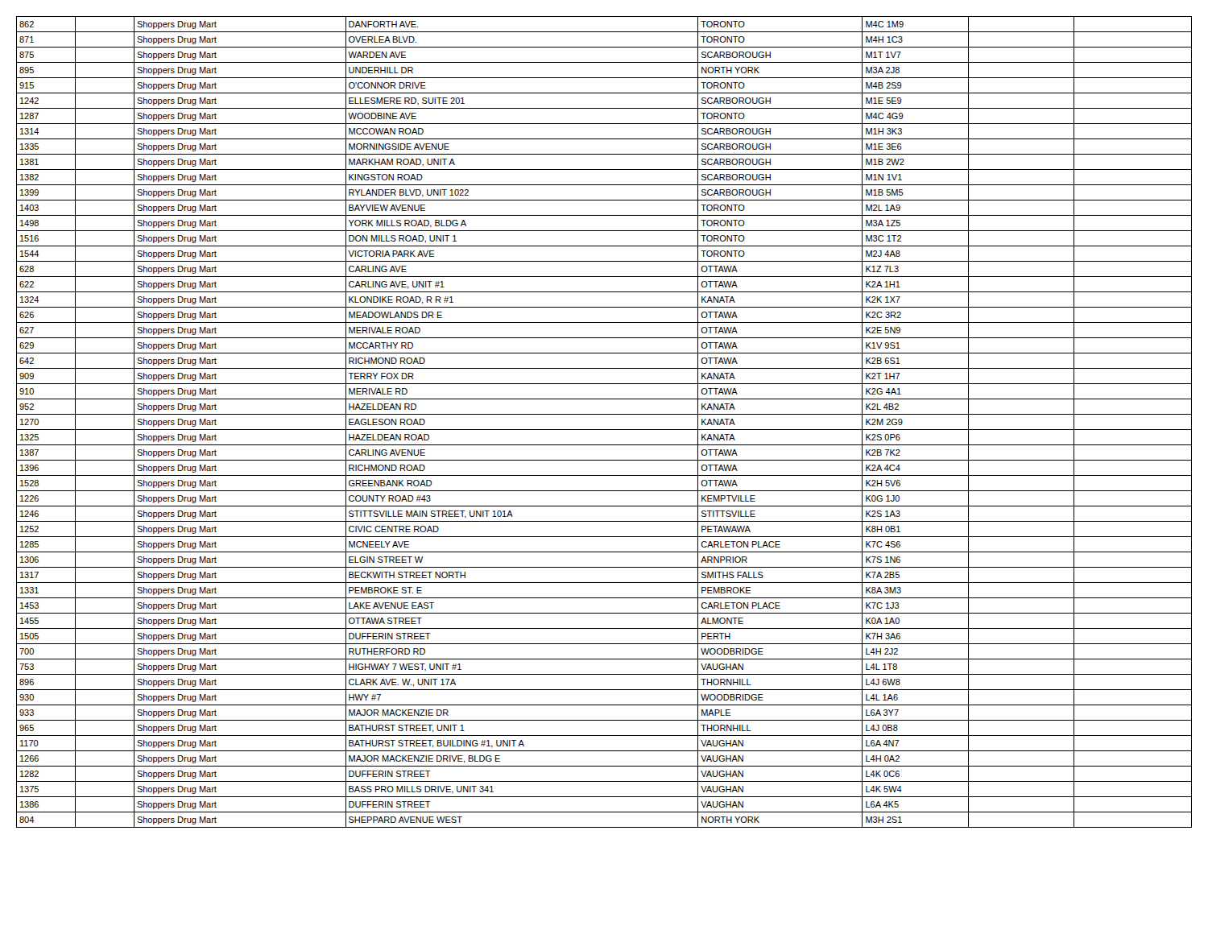| 862 | | Shoppers Drug Mart | DANFORTH AVE. | TORONTO | M4C 1M9 | | |
| 871 | | Shoppers Drug Mart | OVERLEA BLVD. | TORONTO | M4H 1C3 | | |
| 875 | | Shoppers Drug Mart | WARDEN AVE | SCARBOROUGH | M1T 1V7 | | |
| 895 | | Shoppers Drug Mart | UNDERHILL DR | NORTH YORK | M3A 2J8 | | |
| 915 | | Shoppers Drug Mart | O'CONNOR DRIVE | TORONTO | M4B 2S9 | | |
| 1242 | | Shoppers Drug Mart | ELLESMERE RD, SUITE 201 | SCARBOROUGH | M1E 5E9 | | |
| 1287 | | Shoppers Drug Mart | WOODBINE AVE | TORONTO | M4C 4G9 | | |
| 1314 | | Shoppers Drug Mart | MCCOWAN ROAD | SCARBOROUGH | M1H 3K3 | | |
| 1335 | | Shoppers Drug Mart | MORNINGSIDE AVENUE | SCARBOROUGH | M1E 3E6 | | |
| 1381 | | Shoppers Drug Mart | MARKHAM ROAD, UNIT A | SCARBOROUGH | M1B 2W2 | | |
| 1382 | | Shoppers Drug Mart | KINGSTON ROAD | SCARBOROUGH | M1N 1V1 | | |
| 1399 | | Shoppers Drug Mart | RYLANDER BLVD, UNIT 1022 | SCARBOROUGH | M1B 5M5 | | |
| 1403 | | Shoppers Drug Mart | BAYVIEW AVENUE | TORONTO | M2L 1A9 | | |
| 1498 | | Shoppers Drug Mart | YORK MILLS ROAD, BLDG A | TORONTO | M3A 1Z5 | | |
| 1516 | | Shoppers Drug Mart | DON MILLS ROAD, UNIT 1 | TORONTO | M3C 1T2 | | |
| 1544 | | Shoppers Drug Mart | VICTORIA PARK AVE | TORONTO | M2J 4A8 | | |
| 628 | | Shoppers Drug Mart | CARLING AVE | OTTAWA | K1Z 7L3 | | |
| 622 | | Shoppers Drug Mart | CARLING AVE, UNIT #1 | OTTAWA | K2A 1H1 | | |
| 1324 | | Shoppers Drug Mart | KLONDIKE ROAD, R R #1 | KANATA | K2K 1X7 | | |
| 626 | | Shoppers Drug Mart | MEADOWLANDS DR E | OTTAWA | K2C 3R2 | | |
| 627 | | Shoppers Drug Mart | MERIVALE ROAD | OTTAWA | K2E 5N9 | | |
| 629 | | Shoppers Drug Mart | MCCARTHY RD | OTTAWA | K1V 9S1 | | |
| 642 | | Shoppers Drug Mart | RICHMOND ROAD | OTTAWA | K2B 6S1 | | |
| 909 | | Shoppers Drug Mart | TERRY FOX DR | KANATA | K2T 1H7 | | |
| 910 | | Shoppers Drug Mart | MERIVALE RD | OTTAWA | K2G 4A1 | | |
| 952 | | Shoppers Drug Mart | HAZELDEAN RD | KANATA | K2L 4B2 | | |
| 1270 | | Shoppers Drug Mart | EAGLESON ROAD | KANATA | K2M 2G9 | | |
| 1325 | | Shoppers Drug Mart | HAZELDEAN ROAD | KANATA | K2S 0P6 | | |
| 1387 | | Shoppers Drug Mart | CARLING AVENUE | OTTAWA | K2B 7K2 | | |
| 1396 | | Shoppers Drug Mart | RICHMOND ROAD | OTTAWA | K2A 4C4 | | |
| 1528 | | Shoppers Drug Mart | GREENBANK ROAD | OTTAWA | K2H 5V6 | | |
| 1226 | | Shoppers Drug Mart | COUNTY ROAD #43 | KEMPTVILLE | K0G 1J0 | | |
| 1246 | | Shoppers Drug Mart | STITTSVILLE MAIN STREET, UNIT 101A | STITTSVILLE | K2S 1A3 | | |
| 1252 | | Shoppers Drug Mart | CIVIC CENTRE ROAD | PETAWAWA | K8H 0B1 | | |
| 1285 | | Shoppers Drug Mart | MCNEELY AVE | CARLETON PLACE | K7C 4S6 | | |
| 1306 | | Shoppers Drug Mart | ELGIN STREET W | ARNPRIOR | K7S 1N6 | | |
| 1317 | | Shoppers Drug Mart | BECKWITH STREET NORTH | SMITHS FALLS | K7A 2B5 | | |
| 1331 | | Shoppers Drug Mart | PEMBROKE ST. E | PEMBROKE | K8A 3M3 | | |
| 1453 | | Shoppers Drug Mart | LAKE AVENUE EAST | CARLETON PLACE | K7C 1J3 | | |
| 1455 | | Shoppers Drug Mart | OTTAWA STREET | ALMONTE | K0A 1A0 | | |
| 1505 | | Shoppers Drug Mart | DUFFERIN STREET | PERTH | K7H 3A6 | | |
| 700 | | Shoppers Drug Mart | RUTHERFORD RD | WOODBRIDGE | L4H 2J2 | | |
| 753 | | Shoppers Drug Mart | HIGHWAY 7 WEST, UNIT #1 | VAUGHAN | L4L 1T8 | | |
| 896 | | Shoppers Drug Mart | CLARK AVE. W., UNIT 17A | THORNHILL | L4J 6W8 | | |
| 930 | | Shoppers Drug Mart | HWY #7 | WOODBRIDGE | L4L 1A6 | | |
| 933 | | Shoppers Drug Mart | MAJOR MACKENZIE DR | MAPLE | L6A 3Y7 | | |
| 965 | | Shoppers Drug Mart | BATHURST STREET, UNIT 1 | THORNHILL | L4J 0B8 | | |
| 1170 | | Shoppers Drug Mart | BATHURST STREET, BUILDING #1, UNIT A | VAUGHAN | L6A 4N7 | | |
| 1266 | | Shoppers Drug Mart | MAJOR MACKENZIE DRIVE, BLDG E | VAUGHAN | L4H 0A2 | | |
| 1282 | | Shoppers Drug Mart | DUFFERIN STREET | VAUGHAN | L4K 0C6 | | |
| 1375 | | Shoppers Drug Mart | BASS PRO MILLS DRIVE, UNIT 341 | VAUGHAN | L4K 5W4 | | |
| 1386 | | Shoppers Drug Mart | DUFFERIN STREET | VAUGHAN | L6A 4K5 | | |
| 804 | | Shoppers Drug Mart | SHEPPARD AVENUE WEST | NORTH YORK | M3H 2S1 | | |